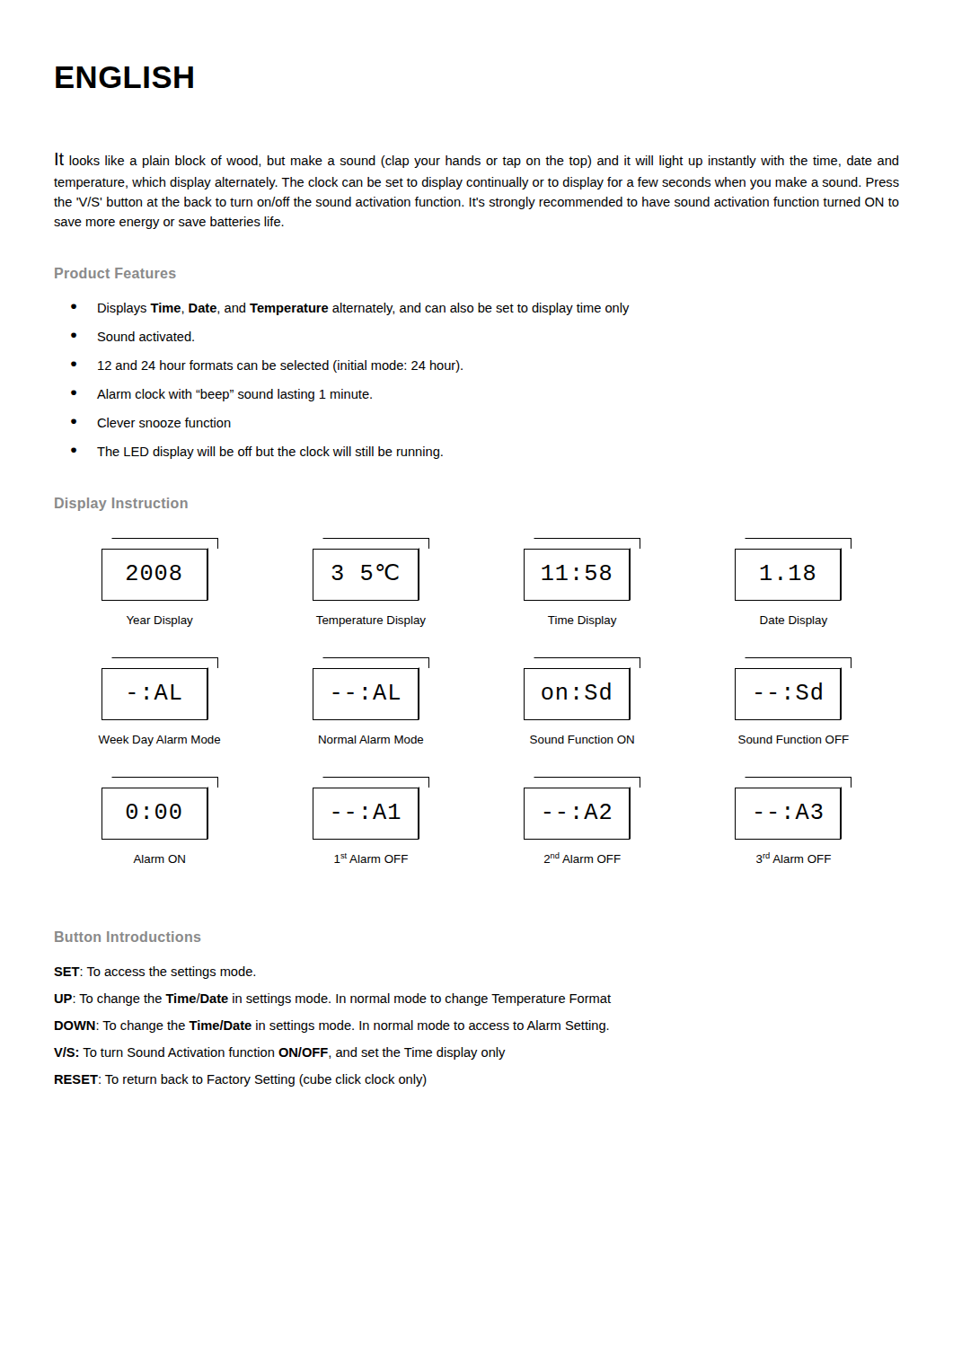ENGLISH
It looks like a plain block of wood, but make a sound (clap your hands or tap on the top) and it will light up instantly with the time, date and temperature, which display alternately. The clock can be set to display continually or to display for a few seconds when you make a sound. Press the 'V/S' button at the back to turn on/off the sound activation function. It's strongly recommended to have sound activation function turned ON to save more energy or save batteries life.
Product Features
Displays Time, Date, and Temperature alternately, and can also be set to display time only
Sound activated.
12 and 24 hour formats can be selected (initial mode: 24 hour).
Alarm clock with “beep” sound lasting 1 minute.
Clever snooze function
The LED display will be off but the clock will still be running.
Display Instruction
| 2008 Year Display | 3 5℃ Temperature Display | 11:58 Time Display | 1.18 Date Display |
| -:AL Week Day Alarm Mode | --:AL Normal Alarm Mode | on:Sd Sound Function ON | --:Sd Sound Function OFF |
| 0:00 Alarm ON | --:A1 1 st Alarm OFF | --:A2 2 nd Alarm OFF | --:A3 3 rd Alarm OFF |
Button Introductions
SET: To access the settings mode.
UP: To change the Time/Date in settings mode. In normal mode to change Temperature Format
DOWN: To change the Time/Date in settings mode. In normal mode to access to Alarm Setting.
V/S: To turn Sound Activation function ON/OFF, and set the Time display only
RESET: To return back to Factory Setting (cube click clock only)